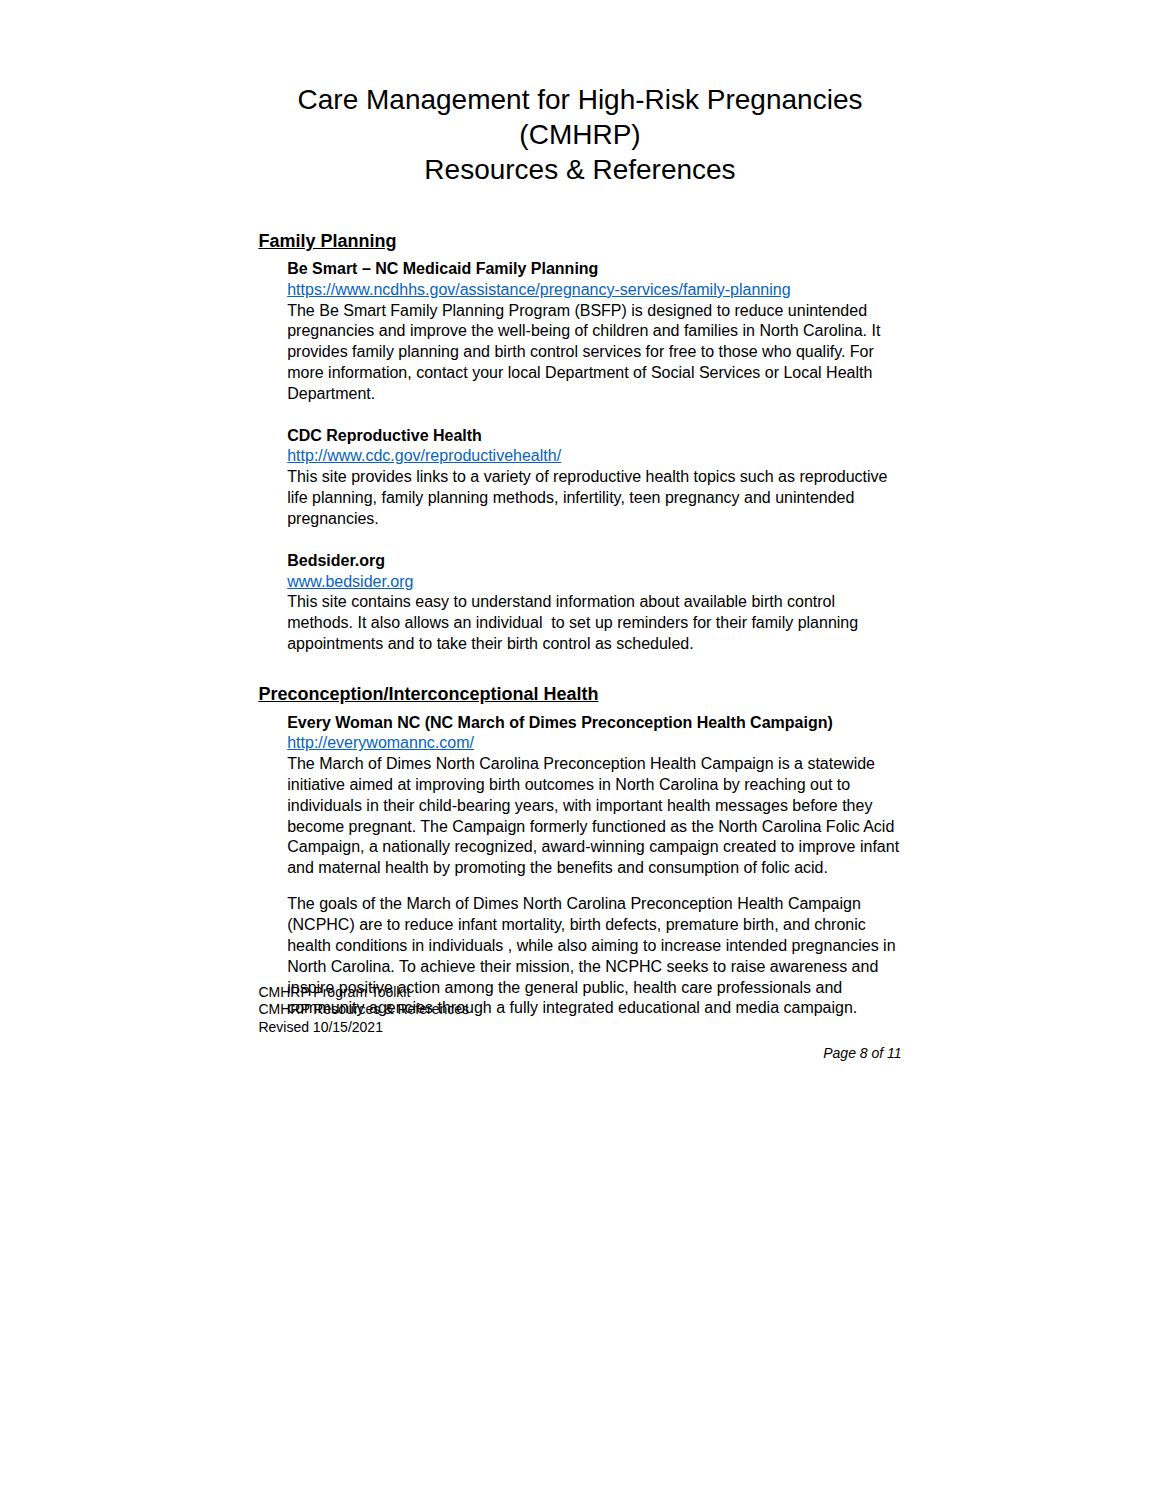Care Management for High-Risk Pregnancies (CMHRP)
Resources & References
Family Planning
Be Smart – NC Medicaid Family Planning
https://www.ncdhhs.gov/assistance/pregnancy-services/family-planning
The Be Smart Family Planning Program (BSFP) is designed to reduce unintended pregnancies and improve the well-being of children and families in North Carolina. It provides family planning and birth control services for free to those who qualify. For more information, contact your local Department of Social Services or Local Health Department.
CDC Reproductive Health
http://www.cdc.gov/reproductivehealth/
This site provides links to a variety of reproductive health topics such as reproductive life planning, family planning methods, infertility, teen pregnancy and unintended pregnancies.
Bedsider.org
www.bedsider.org
This site contains easy to understand information about available birth control methods. It also allows an individual to set up reminders for their family planning appointments and to take their birth control as scheduled.
Preconception/Interconceptional Health
Every Woman NC (NC March of Dimes Preconception Health Campaign)
http://everywomannc.com/
The March of Dimes North Carolina Preconception Health Campaign is a statewide initiative aimed at improving birth outcomes in North Carolina by reaching out to individuals in their child-bearing years, with important health messages before they become pregnant. The Campaign formerly functioned as the North Carolina Folic Acid Campaign, a nationally recognized, award-winning campaign created to improve infant and maternal health by promoting the benefits and consumption of folic acid.
The goals of the March of Dimes North Carolina Preconception Health Campaign (NCPHC) are to reduce infant mortality, birth defects, premature birth, and chronic health conditions in individuals , while also aiming to increase intended pregnancies in North Carolina. To achieve their mission, the NCPHC seeks to raise awareness and inspire positive action among the general public, health care professionals and community agencies through a fully integrated educational and media campaign.
CMHRP Program Toolkit
CMHRP Resources & References
Revised 10/15/2021
Page 8 of 11